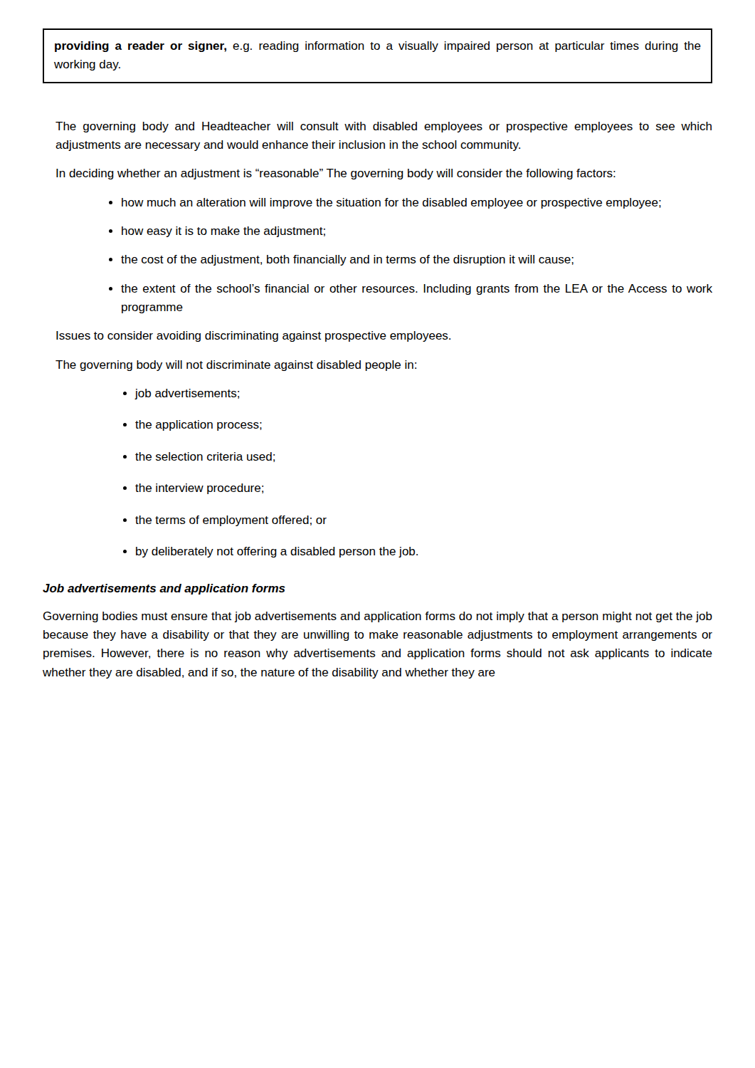providing a reader or signer, e.g. reading information to a visually impaired person at particular times during the working day.
The governing body and Headteacher will consult with disabled employees or prospective employees to see which adjustments are necessary and would enhance their inclusion in the school community.
In deciding whether an adjustment is “reasonable” The governing body will consider the following factors:
how much an alteration will improve the situation for the disabled employee or prospective employee;
how easy it is to make the adjustment;
the cost of the adjustment, both financially and in terms of the disruption it will cause;
the extent of the school’s financial or other resources. Including grants from the LEA or the Access to work programme
Issues to consider avoiding discriminating against prospective employees.
The governing body will not discriminate against disabled people in:
job advertisements;
the application process;
the selection criteria used;
the interview procedure;
the terms of employment offered; or
by deliberately not offering a disabled person the job.
Job advertisements and application forms
Governing bodies must ensure that job advertisements and application forms do not imply that a person might not get the job because they have a disability or that they are unwilling to make reasonable adjustments to employment arrangements or premises. However, there is no reason why advertisements and application forms should not ask applicants to indicate whether they are disabled, and if so, the nature of the disability and whether they are